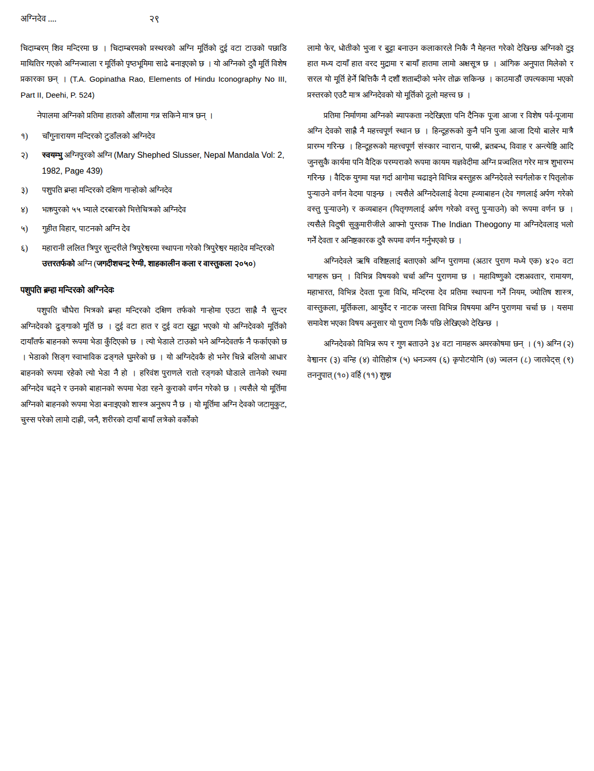अग्निदेव .... २९
चिदाम्बरम् शिव मन्दिरमा छ । चिदाम्बरमको प्रस्थरको अग्नि मूर्तिको दुई वटा टाउको पछाडि माथितिर गएको अग्निज्वाला र मूर्तिको पृष्ठभूमिमा साढे बनाइएको छ । यो अग्निको दुवै मूर्ति विशेष प्रकारका छन् । (T.A. Gopinatha Rao, Elements of Hindu Iconography No III, Part II, Deehi, P. 524)
नेपालमा अग्निको प्रतिमा हातको औंलामा गन्न सकिने मात्र छन् ।
१) चाँगुनारायण मन्दिरको टुडाँलको अग्निदेव
२) स्वयम्भु अग्निपुरको अग्नि (Mary Shephed Slusser, Nepal Mandala Vol: 2, 1982, Page 439)
३) पशुपति ब्रम्हा मन्दिरको दक्षिण गाऱ्होको अग्निदेव
४) भक्तपुरको ५५ भ्याले दरबारको भित्तेचित्रको अग्निदेव
५) गुहीत विहार, पाटनको अग्नि देव
६) महारानी ललित त्रिपुर सुन्दरीले त्रिपुरेश्वरमा स्थापना गरेको त्रिपुरेश्वर महादेव मन्दिरको उत्तरतर्फको अग्नि (जगदीशचन्द्र रेग्मी, शाहकालीन कला र वास्तुकला २०५०)
पशुपति ब्रम्हा मन्दिरको अग्निदेवः
पशुपति चौघेरा भित्रको ब्रम्हा मन्दिरको दक्षिण तर्फको गाऱ्होमा एउटा साह्रै नै सुन्दर अग्निदेवको ढुङ्गाको मूर्ति छ । दुई वटा हात र दुई वटा खुट्टा भएको यो अग्निदेवको मूर्तिको दायाँतर्फ बाहनको रूपमा भेडा कुँदिएको छ । त्यो भेडाले टाउको भने अग्निदेवतर्फ नै फर्काएको छ । भेडाको सिङ्ग स्वाभाविक ढङ्गले घुमरेको छ । यो अग्निदेवकै हो भनेर चिन्ने बलियो आधार बाहनको रूपमा रहेको त्यो भेडा नै हो । हरिवंश पुराणले रातो रङ्गको घोडाले तानेको रथमा अग्निदेव चढ्ने र उनको बाहानको रूपमा भेडा रहने कुराको वर्णन गरेको छ । त्यसैले यो मूर्तिमा अग्निको बाहनको रूपमा भेडा बनाइएको शास्त्र अनुरूप नै छ । यो मूर्तिमा अग्नि देवको जटामुकुट, चुस्स परेको लामो दाह्री, जनै, शरीरको दायाँ बायाँ लत्रेको वर्कोको
लामो फेर, धोतीको भुजा र बुट्टा बनाउन कलाकारले निकै नै मेहनत गरेको देखिन्छ अग्निको दुइ हात मध्य दायाँ हात वरद मुद्रामा र बायाँ हातमा लामो अक्षसूत्र छ । आंगिक अनुपात मिलेको र सरल यो मूर्ति हेर्ने बित्तिकै नै दशौं शताब्दीको भनेर तोक्न सकिन्छ । काठमाडौं उपत्यकामा भएको प्रस्तरको एउटै मात्र अग्निदेवको यो मूर्तिको ठूलो महत्त्व छ ।
प्रतिमा निर्माणमा अग्निको ब्यापकता नदेखिएता पनि दैनिक पूजा आजा र विशेष पर्व-पूजामा अग्नि देवको साह्रै नै महत्त्वपूर्ण स्थान छ । हिन्दूहरूको कुनै पनि पुजा आजा दियो बालेर मात्रै प्रारम्भ गरिन्छ । हिन्दूहरूको महत्त्वपूर्ण संस्कार न्वारान, पास्नी, ब्रतबन्ध, विवाह र अन्त्येष्टि आदि जुनसुकै कार्यमा पनि वैदिक परम्पराको रूपमा कायम यज्ञवेदीमा अग्नि प्रज्वलित गरेर मात्र शुभारम्भ गरिन्छ । वैदिक युगमा यज्ञ गर्दा आगोमा चढाइने विभिन्न बस्तुहरू अग्निदेवले स्वर्गलोक र पितृलोक पुऱ्याउने वर्णन वेदमा पाइन्छ । त्यसैले अग्निदेवलाई वेदमा ह्व्याबाहन (देव गणलाई अर्पण गरेको वस्तु पुऱ्याउने) र कव्यबाहन (पितृगणलाई अर्पण गरेको वस्तु पुऱ्याउने) को रूपमा वर्णन छ । त्यसैले विदुषी सुकुमारीजीले आफ्नो पुस्तक The Indian Theogony मा अग्निदेवलाइ भलो गर्ने देवता र अनिष्टकारक दुवै रूपमा वर्णन गर्नुभएको छ ।
अग्निदेवले ऋषि वशिष्टलाई बताएको अग्नि पुराणमा (अठार पुराण मध्ये एक) ४२० वटा भागहरू छन् । विभिन्न विषयको चर्चा अग्नि पुराणमा छ । महाविष्णुको दशअवतार, रामायण, महाभारत, विभिन्न देवता पूजा विधि, मन्दिरमा देव प्रतिमा स्थापना गर्ने नियम, ज्योतिष शास्त्र, वास्तुकला, मूर्तिकला, आयुर्वेद र नाटक जस्ता विभिन्न विषयमा अग्नि पुराणमा चर्चा छ । यसमा समावेश भएका विषय अनुसार यो पुराण निकै पछि लेखिएको देखिन्छ ।
अग्निदेवको विभिन्न रूप र गुण बताउने ३४ वटा नामहरू अमरकोषमा छन् । (१) अग्नि (२) वेश्वानर (३) वन्हि (४) वोतिहोत्र (५) धनञ्जय (६) कृपोटयोनि (७) ज्वलन (८) जातवेद्स् (९) तननुपात् (१०) वर्हि (११) शुष्म्न